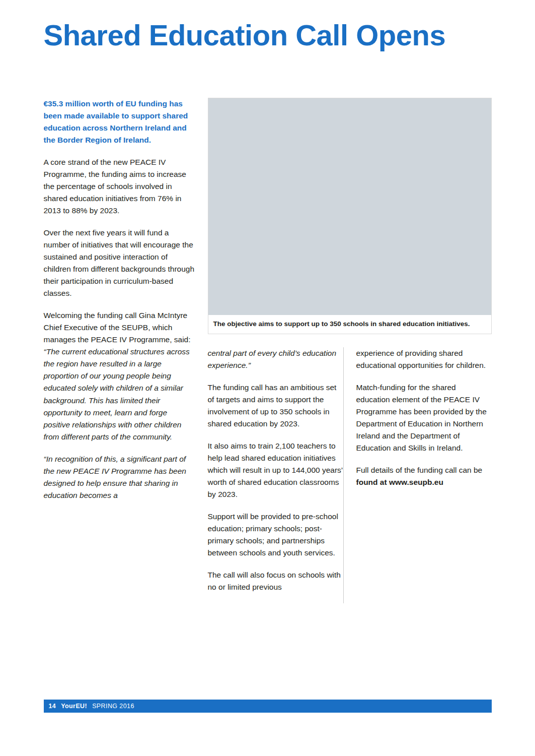Shared Education Call Opens
€35.3 million worth of EU funding has been made available to support shared education across Northern Ireland and the Border Region of Ireland.
A core strand of the new PEACE IV Programme, the funding aims to increase the percentage of schools involved in shared education initiatives from 76% in 2013 to 88% by 2023.
Over the next five years it will fund a number of initiatives that will encourage the sustained and positive interaction of children from different backgrounds through their participation in curriculum-based classes.
Welcoming the funding call Gina McIntyre Chief Executive of the SEUPB, which manages the PEACE IV Programme, said: “The current educational structures across the region have resulted in a large proportion of our young people being educated solely with children of a similar background. This has limited their opportunity to meet, learn and forge positive relationships with other children from different parts of the community.
“In recognition of this, a significant part of the new PEACE IV Programme has been designed to help ensure that sharing in education becomes a
The objective aims to support up to 350 schools in shared education initiatives.
central part of every child’s education experience.”
The funding call has an ambitious set of targets and aims to support the involvement of up to 350 schools in shared education by 2023.
It also aims to train 2,100 teachers to help lead shared education initiatives which will result in up to 144,000 years’ worth of shared education classrooms by 2023.
Support will be provided to pre-school education; primary schools; post-primary schools; and partnerships between schools and youth services.
The call will also focus on schools with no or limited previous
experience of providing shared educational opportunities for children.
Match-funding for the shared education element of the PEACE IV Programme has been provided by the Department of Education in Northern Ireland and the Department of Education and Skills in Ireland.
Full details of the funding call can be found at www.seupb.eu
14 YourEU! SPRING 2016